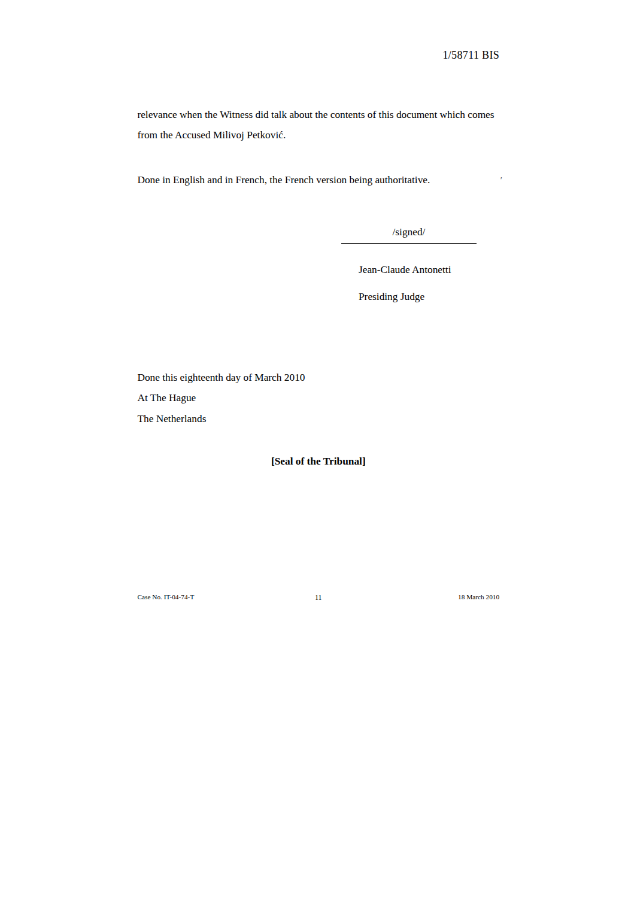1/58711 BIS
relevance when the Witness did talk about the contents of this document which comes from the Accused Milivoj Petković.
Done in English and in French, the French version being authoritative.
′
/signed/
Jean-Claude Antonetti
Presiding Judge
Done this eighteenth day of March 2010
At The Hague
The Netherlands
[Seal of the Tribunal]
Case No. IT-04-74-T 11 18 March 2010